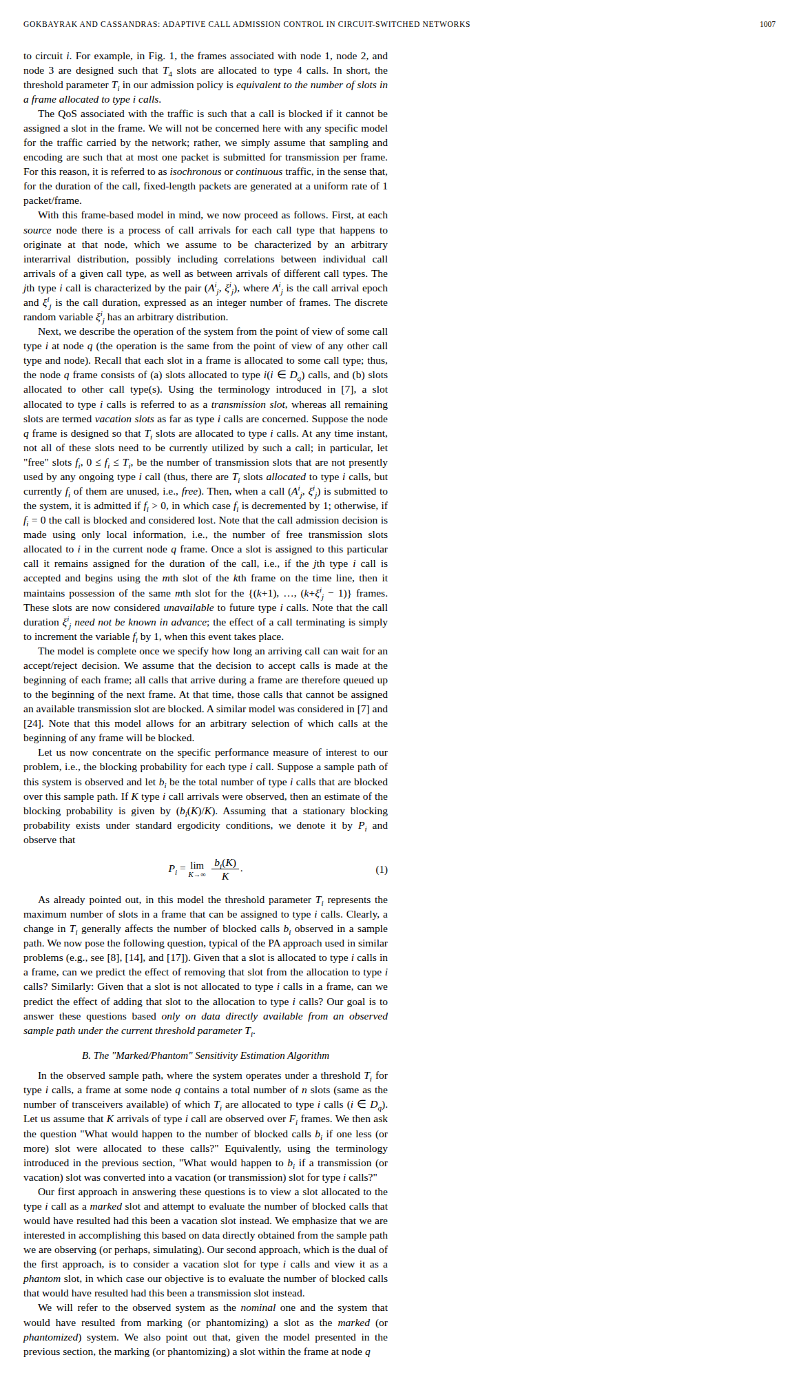Gokbayrak and Cassandras: Adaptive Call Admission Control in Circuit-Switched Networks 1007
to circuit i. For example, in Fig. 1, the frames associated with node 1, node 2, and node 3 are designed such that T4 slots are allocated to type 4 calls. In short, the threshold parameter Ti in our admission policy is equivalent to the number of slots in a frame allocated to type i calls.
The QoS associated with the traffic is such that a call is blocked if it cannot be assigned a slot in the frame. We will not be concerned here with any specific model for the traffic carried by the network; rather, we simply assume that sampling and encoding are such that at most one packet is submitted for transmission per frame. For this reason, it is referred to as isochronous or continuous traffic, in the sense that, for the duration of the call, fixed-length packets are generated at a uniform rate of 1 packet/frame.
With this frame-based model in mind, we now proceed as follows. First, at each source node there is a process of call arrivals for each call type that happens to originate at that node, which we assume to be characterized by an arbitrary interarrival distribution, possibly including correlations between individual call arrivals of a given call type, as well as between arrivals of different call types. The jth type i call is characterized by the pair (Aij, ξij), where Aij is the call arrival epoch and ξij is the call duration, expressed as an integer number of frames. The discrete random variable ξij has an arbitrary distribution.
Next, we describe the operation of the system from the point of view of some call type i at node q (the operation is the same from the point of view of any other call type and node). Recall that each slot in a frame is allocated to some call type; thus, the node q frame consists of (a) slots allocated to type i(i ∈ Dq) calls, and (b) slots allocated to other call type(s). Using the terminology introduced in [7], a slot allocated to type i calls is referred to as a transmission slot, whereas all remaining slots are termed vacation slots as far as type i calls are concerned. Suppose the node q frame is designed so that Ti slots are allocated to type i calls. At any time instant, not all of these slots need to be currently utilized by such a call; in particular, let "free" slots fi, 0 ≤ fi ≤ Ti, be the number of transmission slots that are not presently used by any ongoing type i call (thus, there are Ti slots allocated to type i calls, but currently fi of them are unused, i.e., free). Then, when a call (Aij, ξij) is submitted to the system, it is admitted if fi > 0, in which case fi is decremented by 1; otherwise, if fi = 0 the call is blocked and considered lost. Note that the call admission decision is made using only local information, i.e., the number of free transmission slots allocated to i in the current node q frame. Once a slot is assigned to this particular call it remains assigned for the duration of the call, i.e., if the jth type i call is accepted and begins using the mth slot of the kth frame on the time line, then it maintains possession of the same mth slot for the {(k+1), …, (k+ξij − 1)} frames. These slots are now considered unavailable to future type i calls. Note that the call duration ξij need not be known in advance; the effect of a call terminating is simply to increment the variable fi by 1, when this event takes place.
The model is complete once we specify how long an arriving call can wait for an accept/reject decision. We assume that the decision to accept calls is made at the beginning of each frame; all calls that arrive during a frame are therefore queued up to the beginning of the next frame. At that time, those calls that cannot be assigned an available transmission slot are blocked. A similar model was considered in [7] and [24]. Note that this model allows for an arbitrary selection of which calls at the beginning of any frame will be blocked.
Let us now concentrate on the specific performance measure of interest to our problem, i.e., the blocking probability for each type i call. Suppose a sample path of this system is observed and let bi be the total number of type i calls that are blocked over this sample path. If K type i call arrivals were observed, then an estimate of the blocking probability is given by (bi(K)/K). Assuming that a stationary blocking probability exists under standard ergodicity conditions, we denote it by Pi and observe that
Pi = lim K→∞ bi(K) K. (1)
As already pointed out, in this model the threshold parameter Ti represents the maximum number of slots in a frame that can be assigned to type i calls. Clearly, a change in Ti generally affects the number of blocked calls bi observed in a sample path. We now pose the following question, typical of the PA approach used in similar problems (e.g., see [8], [14], and [17]). Given that a slot is allocated to type i calls in a frame, can we predict the effect of removing that slot from the allocation to type i calls? Similarly: Given that a slot is not allocated to type i calls in a frame, can we predict the effect of adding that slot to the allocation to type i calls? Our goal is to answer these questions based only on data directly available from an observed sample path under the current threshold parameter Ti.
B. The "Marked/Phantom" Sensitivity Estimation Algorithm
In the observed sample path, where the system operates under a threshold Ti for type i calls, a frame at some node q contains a total number of n slots (same as the number of transceivers available) of which Ti are allocated to type i calls (i ∈ Dq). Let us assume that K arrivals of type i call are observed over Fi frames. We then ask the question "What would happen to the number of blocked calls bi if one less (or more) slot were allocated to these calls?" Equivalently, using the terminology introduced in the previous section, "What would happen to bi if a transmission (or vacation) slot was converted into a vacation (or transmission) slot for type i calls?"
Our first approach in answering these questions is to view a slot allocated to the type i call as a marked slot and attempt to evaluate the number of blocked calls that would have resulted had this been a vacation slot instead. We emphasize that we are interested in accomplishing this based on data directly obtained from the sample path we are observing (or perhaps, simulating). Our second approach, which is the dual of the first approach, is to consider a vacation slot for type i calls and view it as a phantom slot, in which case our objective is to evaluate the number of blocked calls that would have resulted had this been a transmission slot instead.
We will refer to the observed system as the nominal one and the system that would have resulted from marking (or phantomizing) a slot as the marked (or phantomized) system. We also point out that, given the model presented in the previous section, the marking (or phantomizing) a slot within the frame at node q